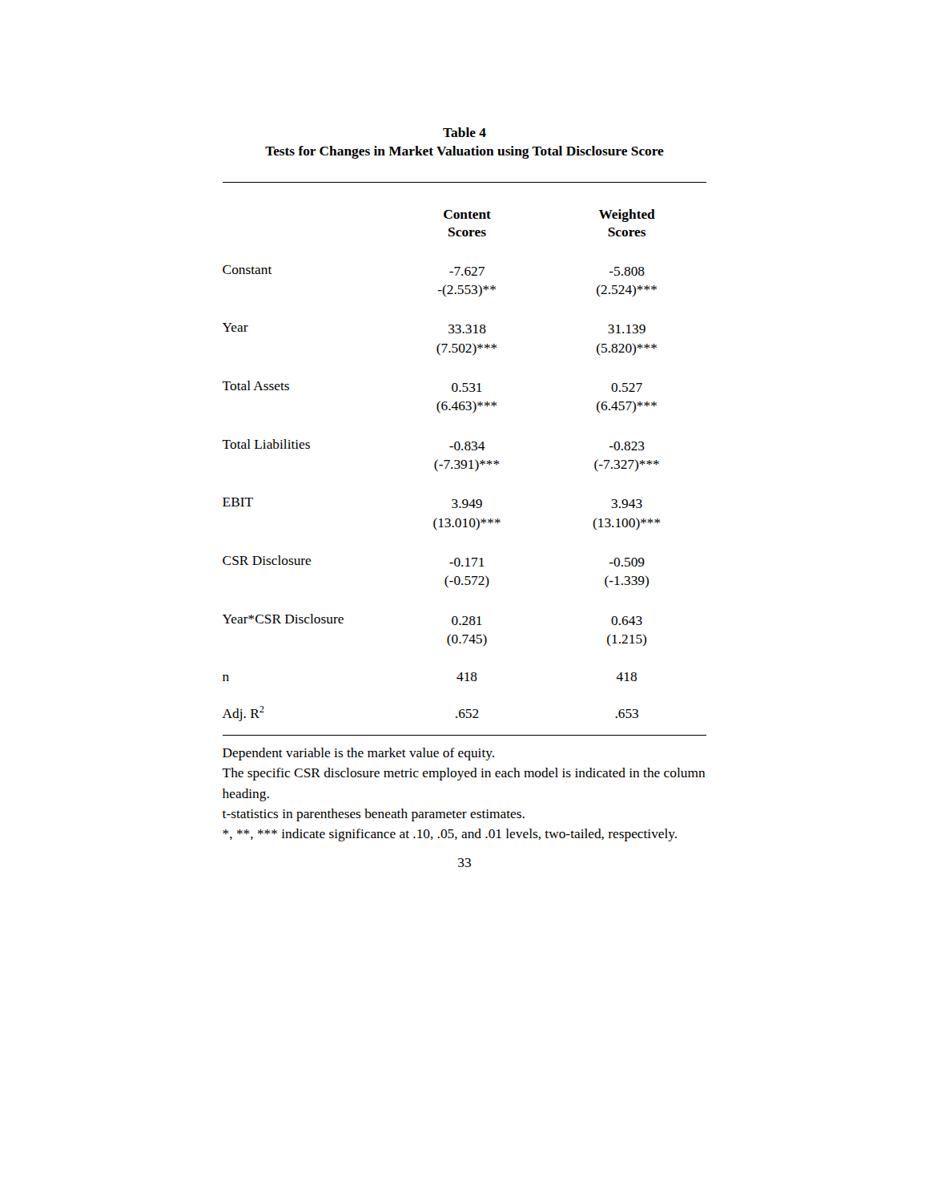Table 4
Tests for Changes in Market Valuation using Total Disclosure Score
| | Content Scores | Weighted Scores |
| Constant | -7.627 -(2.553)** | -5.808 (2.524)*** |
| Year | 33.318 (7.502)*** | 31.139 (5.820)*** |
| Total Assets | 0.531 (6.463)*** | 0.527 (6.457)*** |
| Total Liabilities | -0.834 (-7.391)*** | -0.823 (-7.327)*** |
| EBIT | 3.949 (13.010)*** | 3.943 (13.100)*** |
| CSR Disclosure | -0.171 (-0.572) | -0.509 (-1.339) |
| Year*CSR Disclosure | 0.281 (0.745) | 0.643 (1.215) |
| n | 418 | 418 |
| Adj. R 2 | .652 | .653 |
Dependent variable is the market value of equity.
The specific CSR disclosure metric employed in each model is indicated in the column heading.
t-statistics in parentheses beneath parameter estimates.
*, **, *** indicate significance at .10, .05, and .01 levels, two-tailed, respectively.
33